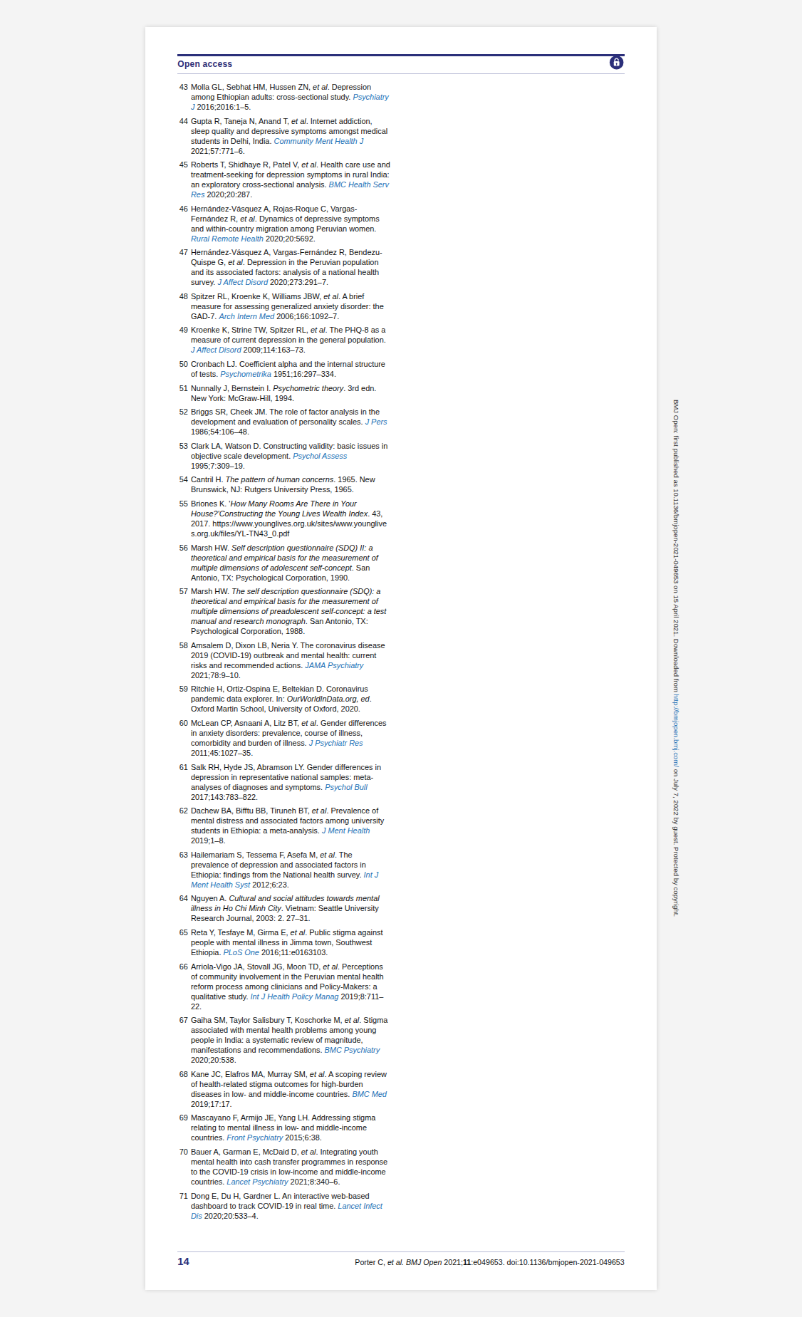BMJ Open: first published as 10.1136/bmjopen-2021-049653 on 15 April 2021. Downloaded from http://bmjopen.bmj.com/ on July 7, 2022 by guest. Protected by copyright.
Open access
Molla GL, Sebhat HM, Hussen ZN, et al. Depression among Ethiopian adults: cross-sectional study. Psychiatry J 2016;2016:1–5.
Gupta R, Taneja N, Anand T, et al. Internet addiction, sleep quality and depressive symptoms amongst medical students in Delhi, India. Community Ment Health J 2021;57:771–6.
Roberts T, Shidhaye R, Patel V, et al. Health care use and treatment-seeking for depression symptoms in rural India: an exploratory cross-sectional analysis. BMC Health Serv Res 2020;20:287.
Hernández-Vásquez A, Rojas-Roque C, Vargas-Fernández R, et al. Dynamics of depressive symptoms and within-country migration among Peruvian women. Rural Remote Health 2020;20:5692.
Hernández-Vásquez A, Vargas-Fernández R, Bendezu-Quispe G, et al. Depression in the Peruvian population and its associated factors: analysis of a national health survey. J Affect Disord 2020;273:291–7.
Spitzer RL, Kroenke K, Williams JBW, et al. A brief measure for assessing generalized anxiety disorder: the GAD-7. Arch Intern Med 2006;166:1092–7.
Kroenke K, Strine TW, Spitzer RL, et al. The PHQ-8 as a measure of current depression in the general population. J Affect Disord 2009;114:163–73.
Cronbach LJ. Coefficient alpha and the internal structure of tests. Psychometrika 1951;16:297–334.
Nunnally J, Bernstein I. Psychometric theory. 3rd edn. New York: McGraw-Hill, 1994.
Briggs SR, Cheek JM. The role of factor analysis in the development and evaluation of personality scales. J Pers 1986;54:106–48.
Clark LA, Watson D. Constructing validity: basic issues in objective scale development. Psychol Assess 1995;7:309–19.
Cantril H. The pattern of human concerns. 1965. New Brunswick, NJ: Rutgers University Press, 1965.
Briones K. 'How Many Rooms Are There in Your House?'Constructing the Young Lives Wealth Index. 43, 2017. https://www.younglives.org.uk/sites/www.younglives.org.uk/files/YL-TN43_0.pdf
Marsh HW. Self description questionnaire (SDQ) II: a theoretical and empirical basis for the measurement of multiple dimensions of adolescent self-concept. San Antonio, TX: Psychological Corporation, 1990.
Marsh HW. The self description questionnaire (SDQ): a theoretical and empirical basis for the measurement of multiple dimensions of preadolescent self-concept: a test manual and research monograph. San Antonio, TX: Psychological Corporation, 1988.
Amsalem D, Dixon LB, Neria Y. The coronavirus disease 2019 (COVID-19) outbreak and mental health: current risks and recommended actions. JAMA Psychiatry 2021;78:9–10.
Ritchie H, Ortiz-Ospina E, Beltekian D. Coronavirus pandemic data explorer. In: OurWorldInData.org, ed. Oxford Martin School, University of Oxford, 2020.
McLean CP, Asnaani A, Litz BT, et al. Gender differences in anxiety disorders: prevalence, course of illness, comorbidity and burden of illness. J Psychiatr Res 2011;45:1027–35.
Salk RH, Hyde JS, Abramson LY. Gender differences in depression in representative national samples: meta-analyses of diagnoses and symptoms. Psychol Bull 2017;143:783–822.
Dachew BA, Bifftu BB, Tiruneh BT, et al. Prevalence of mental distress and associated factors among university students in Ethiopia: a meta-analysis. J Ment Health 2019;1–8.
Hailemariam S, Tessema F, Asefa M, et al. The prevalence of depression and associated factors in Ethiopia: findings from the National health survey. Int J Ment Health Syst 2012;6:23.
Nguyen A. Cultural and social attitudes towards mental illness in Ho Chi Minh City. Vietnam: Seattle University Research Journal, 2003: 2. 27–31.
Reta Y, Tesfaye M, Girma E, et al. Public stigma against people with mental illness in Jimma town, Southwest Ethiopia. PLoS One 2016;11:e0163103.
Arriola-Vigo JA, Stovall JG, Moon TD, et al. Perceptions of community involvement in the Peruvian mental health reform process among clinicians and Policy-Makers: a qualitative study. Int J Health Policy Manag 2019;8:711–22.
Gaiha SM, Taylor Salisbury T, Koschorke M, et al. Stigma associated with mental health problems among young people in India: a systematic review of magnitude, manifestations and recommendations. BMC Psychiatry 2020;20:538.
Kane JC, Elafros MA, Murray SM, et al. A scoping review of health-related stigma outcomes for high-burden diseases in low- and middle-income countries. BMC Med 2019;17:17.
Mascayano F, Armijo JE, Yang LH. Addressing stigma relating to mental illness in low- and middle-income countries. Front Psychiatry 2015;6:38.
Bauer A, Garman E, McDaid D, et al. Integrating youth mental health into cash transfer programmes in response to the COVID-19 crisis in low-income and middle-income countries. Lancet Psychiatry 2021;8:340–6.
Dong E, Du H, Gardner L. An interactive web-based dashboard to track COVID-19 in real time. Lancet Infect Dis 2020;20:533–4.
14 Porter C, et al. BMJ Open 2021;11:e049653. doi:10.1136/bmjopen-2021-049653